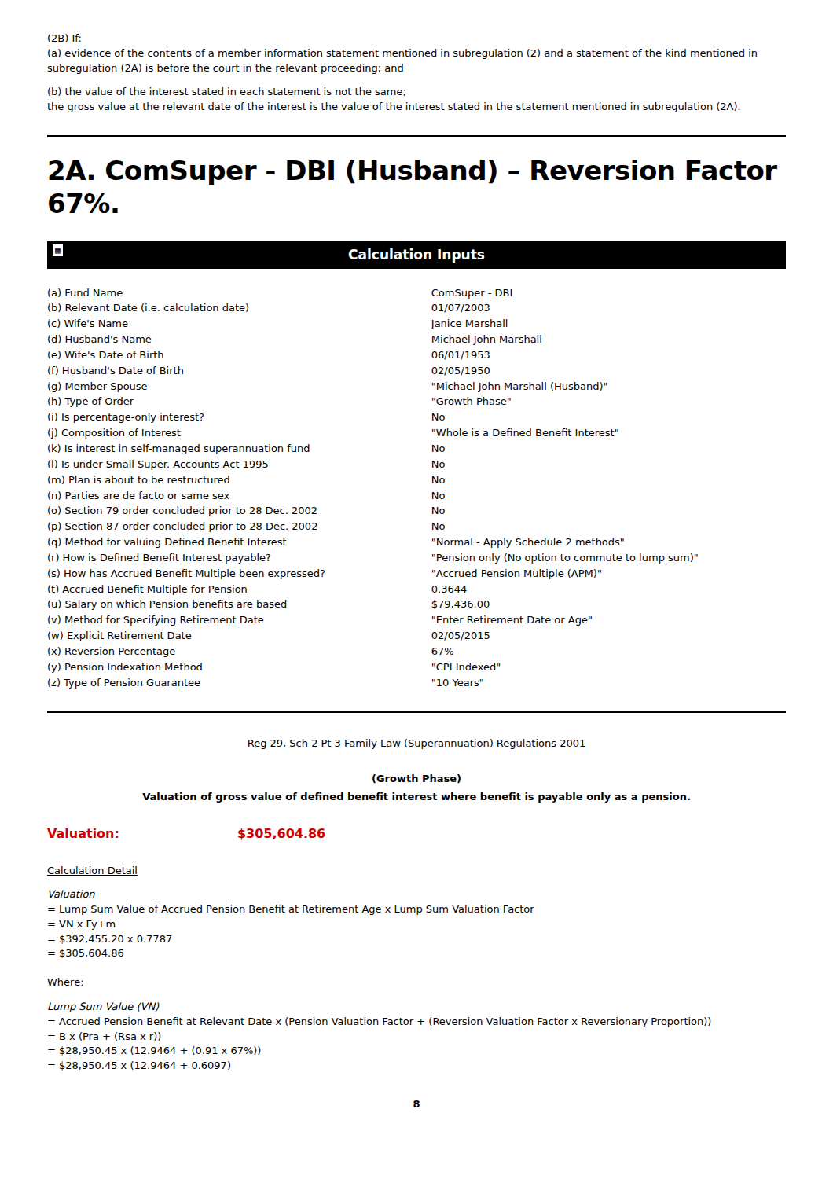(2B) If:
(a) evidence of the contents of a member information statement mentioned in subregulation (2) and a statement of the kind mentioned in subregulation (2A) is before the court in the relevant proceeding; and
(b) the value of the interest stated in each statement is not the same;
the gross value at the relevant date of the interest is the value of the interest stated in the statement mentioned in subregulation (2A).
2A. ComSuper - DBI (Husband) – Reversion Factor 67%.
▦ Calculation Inputs
| (a) Fund Name | ComSuper - DBI |
| (b) Relevant Date (i.e. calculation date) | 01/07/2003 |
| (c) Wife's Name | Janice Marshall |
| (d) Husband's Name | Michael John Marshall |
| (e) Wife's Date of Birth | 06/01/1953 |
| (f) Husband's Date of Birth | 02/05/1950 |
| (g) Member Spouse | "Michael John Marshall (Husband)" |
| (h) Type of Order | "Growth Phase" |
| (i) Is percentage-only interest? | No |
| (j) Composition of Interest | "Whole is a Defined Benefit Interest" |
| (k) Is interest in self-managed superannuation fund | No |
| (l) Is under Small Super. Accounts Act 1995 | No |
| (m) Plan is about to be restructured | No |
| (n) Parties are de facto or same sex | No |
| (o) Section 79 order concluded prior to 28 Dec. 2002 | No |
| (p) Section 87 order concluded prior to 28 Dec. 2002 | No |
| (q) Method for valuing Defined Benefit Interest | "Normal - Apply Schedule 2 methods" |
| (r) How is Defined Benefit Interest payable? | "Pension only (No option to commute to lump sum)" |
| (s) How has Accrued Benefit Multiple been expressed? | "Accrued Pension Multiple (APM)" |
| (t) Accrued Benefit Multiple for Pension | 0.3644 |
| (u) Salary on which Pension benefits are based | $79,436.00 |
| (v) Method for Specifying Retirement Date | "Enter Retirement Date or Age" |
| (w) Explicit Retirement Date | 02/05/2015 |
| (x) Reversion Percentage | 67% |
| (y) Pension Indexation Method | "CPI Indexed" |
| (z) Type of Pension Guarantee | "10 Years" |
Reg 29, Sch 2 Pt 3 Family Law (Superannuation) Regulations 2001
(Growth Phase)
Valuation of gross value of defined benefit interest where benefit is payable only as a pension.
Valuation:$305,604.86
Calculation Detail
Valuation
= Lump Sum Value of Accrued Pension Benefit at Retirement Age x Lump Sum Valuation Factor
= VN x Fy+m
= $392,455.20 x 0.7787
= $305,604.86
Where:
Lump Sum Value (VN)
= Accrued Pension Benefit at Relevant Date x (Pension Valuation Factor + (Reversion Valuation Factor x Reversionary Proportion))
= B x (Pra + (Rsa x r))
= $28,950.45 x (12.9464 + (0.91 x 67%))
= $28,950.45 x (12.9464 + 0.6097)
8